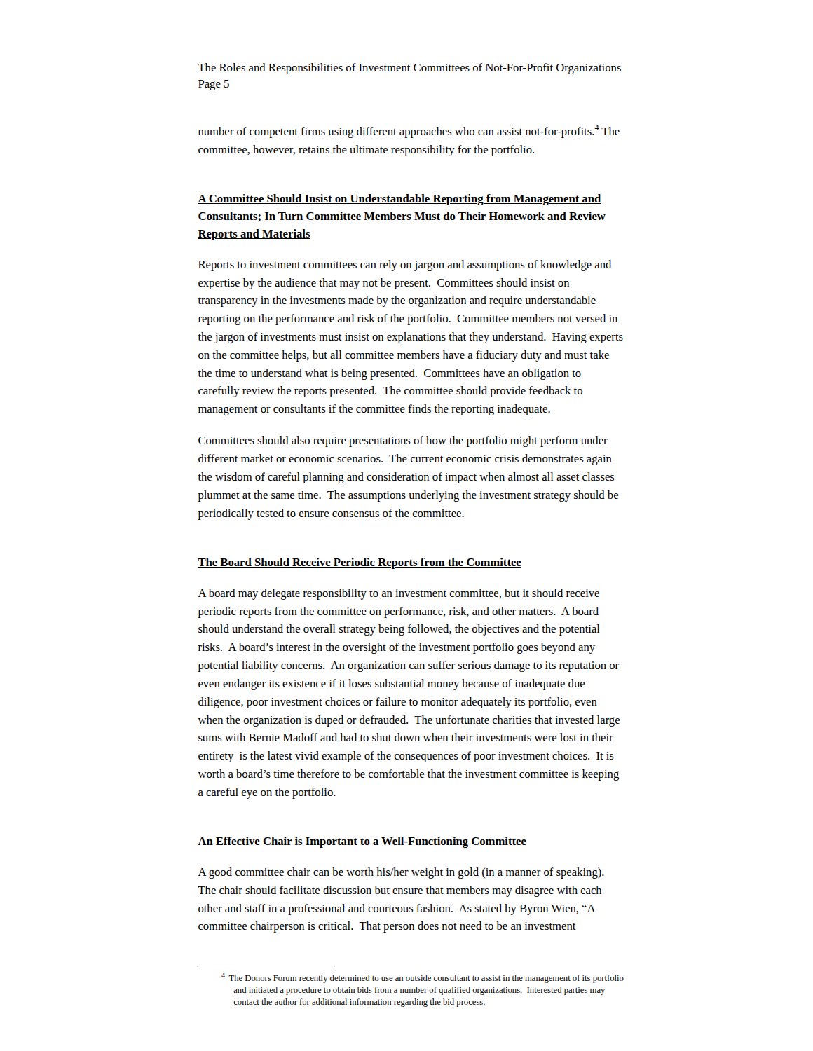The Roles and Responsibilities of Investment Committees of Not-For-Profit Organizations
Page 5
number of competent firms using different approaches who can assist not-for-profits.4 The committee, however, retains the ultimate responsibility for the portfolio.
A Committee Should Insist on Understandable Reporting from Management and Consultants; In Turn Committee Members Must do Their Homework and Review Reports and Materials
Reports to investment committees can rely on jargon and assumptions of knowledge and expertise by the audience that may not be present. Committees should insist on transparency in the investments made by the organization and require understandable reporting on the performance and risk of the portfolio. Committee members not versed in the jargon of investments must insist on explanations that they understand. Having experts on the committee helps, but all committee members have a fiduciary duty and must take the time to understand what is being presented. Committees have an obligation to carefully review the reports presented. The committee should provide feedback to management or consultants if the committee finds the reporting inadequate.
Committees should also require presentations of how the portfolio might perform under different market or economic scenarios. The current economic crisis demonstrates again the wisdom of careful planning and consideration of impact when almost all asset classes plummet at the same time. The assumptions underlying the investment strategy should be periodically tested to ensure consensus of the committee.
The Board Should Receive Periodic Reports from the Committee
A board may delegate responsibility to an investment committee, but it should receive periodic reports from the committee on performance, risk, and other matters. A board should understand the overall strategy being followed, the objectives and the potential risks. A board’s interest in the oversight of the investment portfolio goes beyond any potential liability concerns. An organization can suffer serious damage to its reputation or even endanger its existence if it loses substantial money because of inadequate due diligence, poor investment choices or failure to monitor adequately its portfolio, even when the organization is duped or defrauded. The unfortunate charities that invested large sums with Bernie Madoff and had to shut down when their investments were lost in their entirety is the latest vivid example of the consequences of poor investment choices. It is worth a board’s time therefore to be comfortable that the investment committee is keeping a careful eye on the portfolio.
An Effective Chair is Important to a Well-Functioning Committee
A good committee chair can be worth his/her weight in gold (in a manner of speaking). The chair should facilitate discussion but ensure that members may disagree with each other and staff in a professional and courteous fashion. As stated by Byron Wien, “A committee chairperson is critical. That person does not need to be an investment
4 The Donors Forum recently determined to use an outside consultant to assist in the management of its portfolio and initiated a procedure to obtain bids from a number of qualified organizations. Interested parties may contact the author for additional information regarding the bid process.